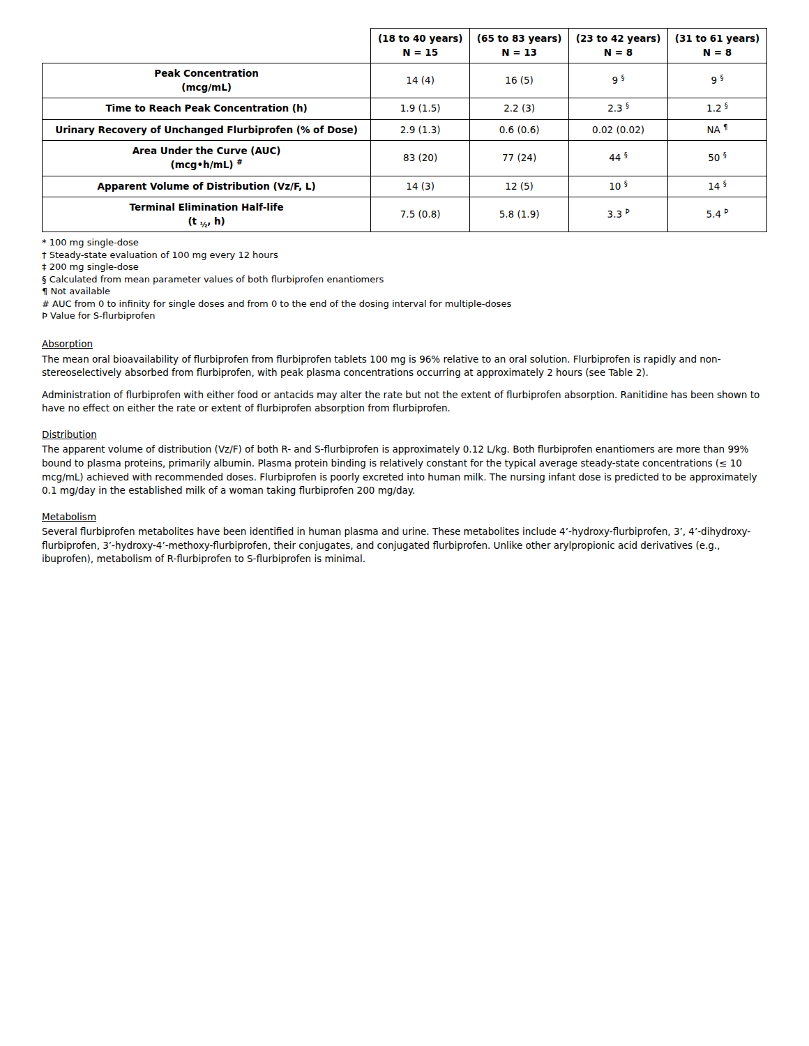| | (18 to 40 years) N = 15 | (65 to 83 years) N = 13 | (23 to 42 years) N = 8 | (31 to 61 years) N = 8 |
| --- | --- | --- | --- | --- |
| Peak Concentration (mcg/mL) | 14 (4) | 16 (5) | 9 § | 9 § |
| Time to Reach Peak Concentration (h) | 1.9 (1.5) | 2.2 (3) | 2.3 § | 1.2 § |
| Urinary Recovery of Unchanged Flurbiprofen (% of Dose) | 2.9 (1.3) | 0.6 (0.6) | 0.02 (0.02) | NA ¶ |
| Area Under the Curve (AUC) (mcg•h/mL) # | 83 (20) | 77 (24) | 44 § | 50 § |
| Apparent Volume of Distribution (Vz/F, L) | 14 (3) | 12 (5) | 10 § | 14 § |
| Terminal Elimination Half-life (t ½ , h) | 7.5 (0.8) | 5.8 (1.9) | 3.3 Þ | 5.4 Þ |
* 100 mg single-dose
† Steady-state evaluation of 100 mg every 12 hours
‡ 200 mg single-dose
§ Calculated from mean parameter values of both flurbiprofen enantiomers
¶ Not available
# AUC from 0 to infinity for single doses and from 0 to the end of the dosing interval for multiple-doses
Þ Value for S-flurbiprofen
Absorption
The mean oral bioavailability of flurbiprofen from flurbiprofen tablets 100 mg is 96% relative to an oral solution. Flurbiprofen is rapidly and non-stereoselectively absorbed from flurbiprofen, with peak plasma concentrations occurring at approximately 2 hours (see Table 2).
Administration of flurbiprofen with either food or antacids may alter the rate but not the extent of flurbiprofen absorption. Ranitidine has been shown to have no effect on either the rate or extent of flurbiprofen absorption from flurbiprofen.
Distribution
The apparent volume of distribution (Vz/F) of both R- and S-flurbiprofen is approximately 0.12 L/kg. Both flurbiprofen enantiomers are more than 99% bound to plasma proteins, primarily albumin. Plasma protein binding is relatively constant for the typical average steady-state concentrations (≤ 10 mcg/mL) achieved with recommended doses. Flurbiprofen is poorly excreted into human milk. The nursing infant dose is predicted to be approximately 0.1 mg/day in the established milk of a woman taking flurbiprofen 200 mg/day.
Metabolism
Several flurbiprofen metabolites have been identified in human plasma and urine. These metabolites include 4’-hydroxy-flurbiprofen, 3’, 4’-dihydroxy-flurbiprofen, 3’-hydroxy-4’-methoxy-flurbiprofen, their conjugates, and conjugated flurbiprofen. Unlike other arylpropionic acid derivatives (e.g., ibuprofen), metabolism of R-flurbiprofen to S-flurbiprofen is minimal.